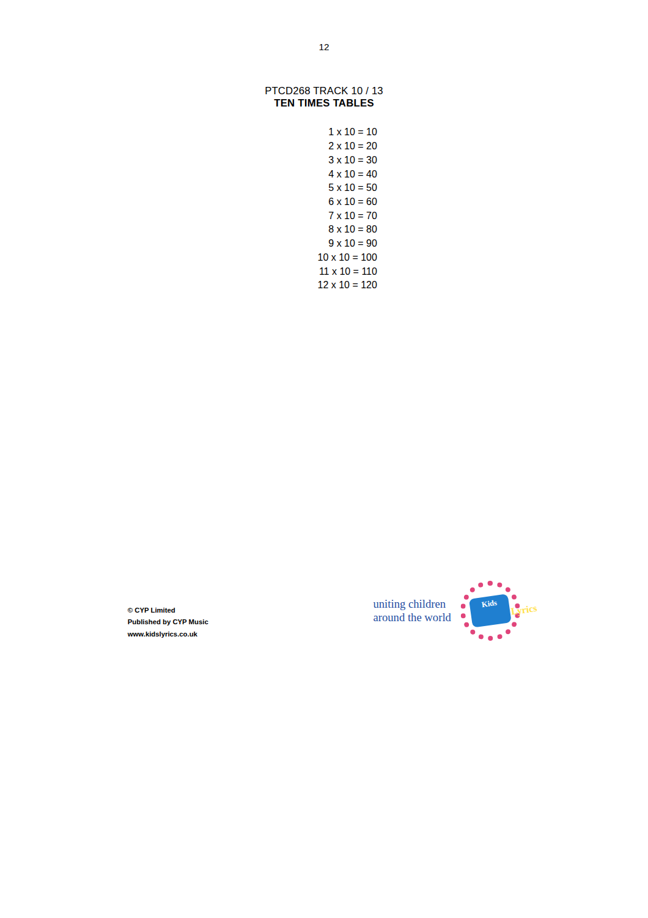12
PTCD268 TRACK 10 / 13
TEN TIMES TABLES
1 x 10 = 10 2 x 10 = 20 3 x 10 = 30 4 x 10 = 40 5 x 10 = 50 6 x 10 = 60 7 x 10 = 70 8 x 10 = 80 9 x 10 = 90 10 x 10 = 100 11 x 10 = 110 12 x 10 = 120
© CYP Limited
Published by CYP Music
www.kidslyrics.co.uk
uniting children
around the world
Kids Lyrics